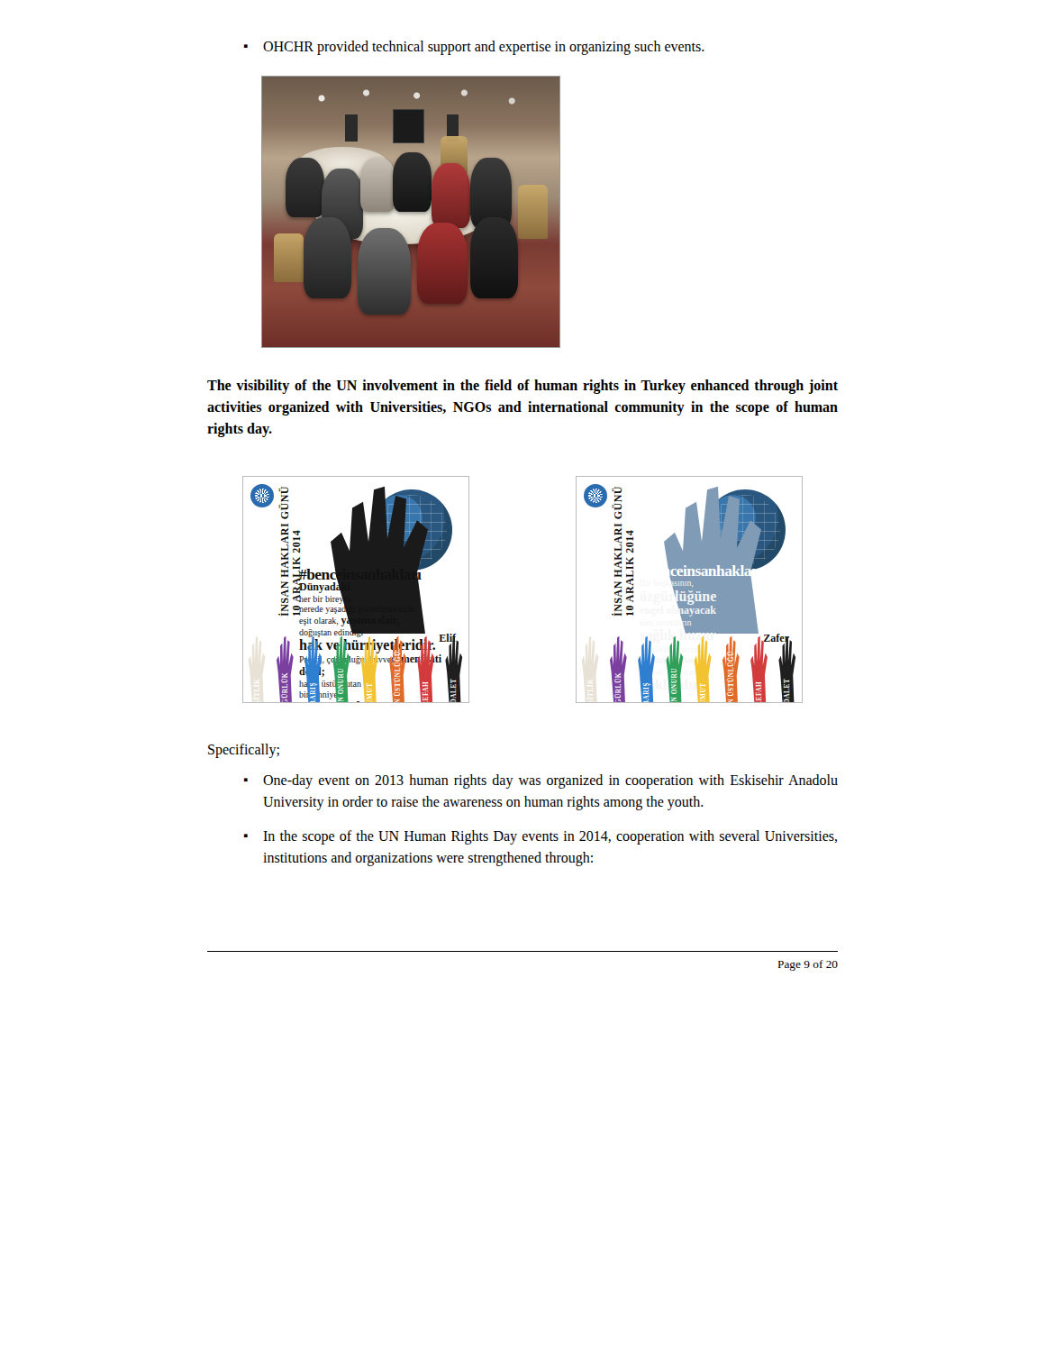OHCHR provided technical support and expertise in organizing such events.
The visibility of the UN involvement in the field of human rights in Turkey enhanced through joint activities organized with Universities, NGOs and international community in the scope of human rights day.
İNSAN HAKLARI GÜNÜ
10 ARALIK 2014
#benceinsanhakları
Dünyadaki
her bir bireyin,
nerede yaşadığı gözetilmeksizin,
eşit olarak, yaşama dair,
doğuştan edindiği
hak ve hürriyetleridir.
Prestij, çoğunluğu, kuvveti, menfaati değil;
hakkı üstün tutan
bir zihniyetin
egemen olmasıdır.
Elif
EŞİTLİK
ÖZGÜRLÜK
BARIŞ
İNSAN ONURU
UMUT
HUKUKUN ÜSTÜNLÜĞÜ
REFAH
ADALET
İNSAN HAKLARI GÜNÜ
10 ARALIK 2014
#benceinsanhakları
Bir başkasının,
özgürlüğüne
engel olmayacak
tüm insanların
sağlık huzur
ve güven içerisinde
yaşamasına,
olanak sağlayan
haklardır.
Zafer
EŞİTLİK
ÖZGÜRLÜK
BARIŞ
İNSAN ONURU
UMUT
HUKUKUN ÜSTÜNLÜĞÜ
REFAH
ADALET
Specifically;
One-day event on 2013 human rights day was organized in cooperation with Eskisehir Anadolu University in order to raise the awareness on human rights among the youth.
In the scope of the UN Human Rights Day events in 2014, cooperation with several Universities, institutions and organizations were strengthened through:
Page 9 of 20